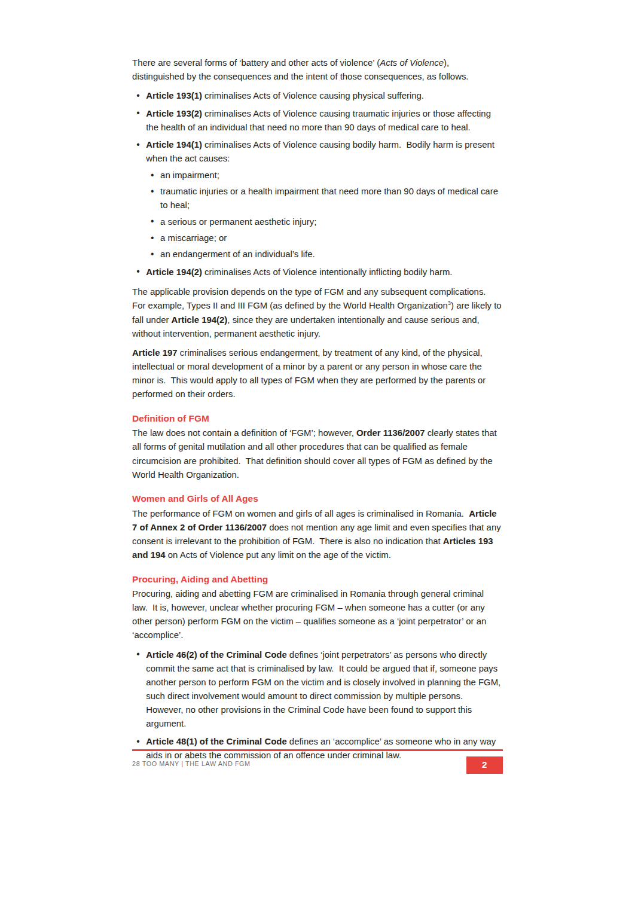There are several forms of ‘battery and other acts of violence’ (Acts of Violence), distinguished by the consequences and the intent of those consequences, as follows.
Article 193(1) criminalises Acts of Violence causing physical suffering.
Article 193(2) criminalises Acts of Violence causing traumatic injuries or those affecting the health of an individual that need no more than 90 days of medical care to heal.
Article 194(1) criminalises Acts of Violence causing bodily harm. Bodily harm is present when the act causes:
an impairment;
traumatic injuries or a health impairment that need more than 90 days of medical care to heal;
a serious or permanent aesthetic injury;
a miscarriage; or
an endangerment of an individual’s life.
Article 194(2) criminalises Acts of Violence intentionally inflicting bodily harm.
The applicable provision depends on the type of FGM and any subsequent complications. For example, Types II and III FGM (as defined by the World Health Organization3) are likely to fall under Article 194(2), since they are undertaken intentionally and cause serious and, without intervention, permanent aesthetic injury.
Article 197 criminalises serious endangerment, by treatment of any kind, of the physical, intellectual or moral development of a minor by a parent or any person in whose care the minor is. This would apply to all types of FGM when they are performed by the parents or performed on their orders.
Definition of FGM
The law does not contain a definition of ‘FGM’; however, Order 1136/2007 clearly states that all forms of genital mutilation and all other procedures that can be qualified as female circumcision are prohibited. That definition should cover all types of FGM as defined by the World Health Organization.
Women and Girls of All Ages
The performance of FGM on women and girls of all ages is criminalised in Romania. Article 7 of Annex 2 of Order 1136/2007 does not mention any age limit and even specifies that any consent is irrelevant to the prohibition of FGM. There is also no indication that Articles 193 and 194 on Acts of Violence put any limit on the age of the victim.
Procuring, Aiding and Abetting
Procuring, aiding and abetting FGM are criminalised in Romania through general criminal law. It is, however, unclear whether procuring FGM – when someone has a cutter (or any other person) perform FGM on the victim – qualifies someone as a ‘joint perpetrator’ or an ‘accomplice’.
Article 46(2) of the Criminal Code defines ‘joint perpetrators’ as persons who directly commit the same act that is criminalised by law. It could be argued that if, someone pays another person to perform FGM on the victim and is closely involved in planning the FGM, such direct involvement would amount to direct commission by multiple persons. However, no other provisions in the Criminal Code have been found to support this argument.
Article 48(1) of the Criminal Code defines an ‘accomplice’ as someone who in any way aids in or abets the commission of an offence under criminal law.
28 Too Many | The Law and FGM
2